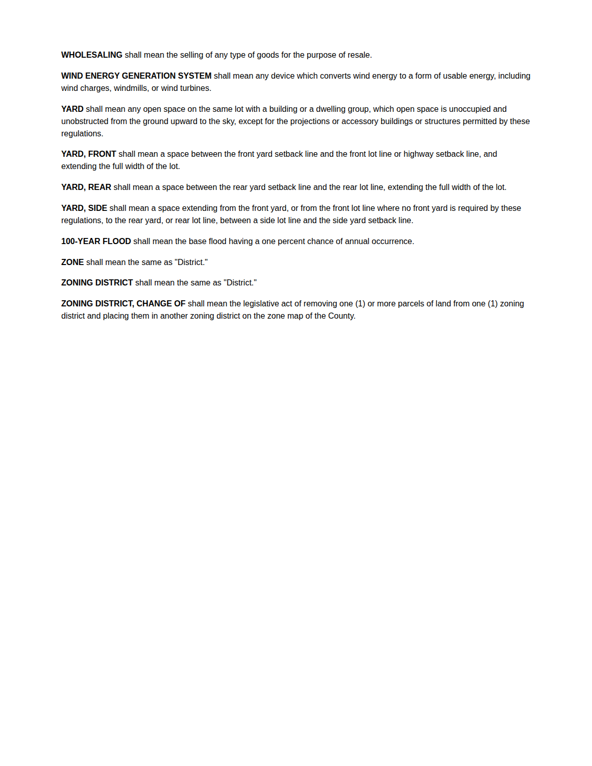WHOLESALING shall mean the selling of any type of goods for the purpose of resale.
WIND ENERGY GENERATION SYSTEM shall mean any device which converts wind energy to a form of usable energy, including wind charges, windmills, or wind turbines.
YARD shall mean any open space on the same lot with a building or a dwelling group, which open space is unoccupied and unobstructed from the ground upward to the sky, except for the projections or accessory buildings or structures permitted by these regulations.
YARD, FRONT shall mean a space between the front yard setback line and the front lot line or highway setback line, and extending the full width of the lot.
YARD, REAR shall mean a space between the rear yard setback line and the rear lot line, extending the full width of the lot.
YARD, SIDE shall mean a space extending from the front yard, or from the front lot line where no front yard is required by these regulations, to the rear yard, or rear lot line, between a side lot line and the side yard setback line.
100-YEAR FLOOD shall mean the base flood having a one percent chance of annual occurrence.
ZONE shall mean the same as "District."
ZONING DISTRICT shall mean the same as "District."
ZONING DISTRICT, CHANGE OF shall mean the legislative act of removing one (1) or more parcels of land from one (1) zoning district and placing them in another zoning district on the zone map of the County.